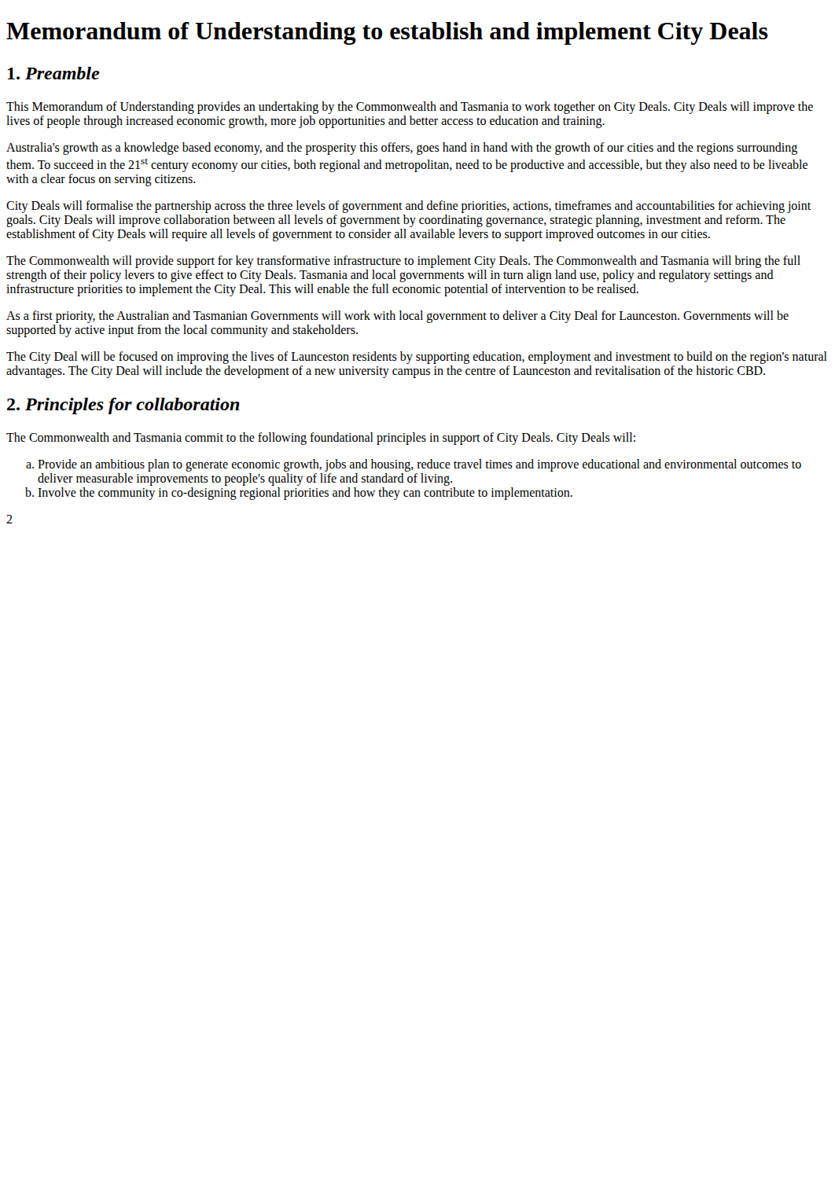Memorandum of Understanding to establish and implement City Deals
1. Preamble
This Memorandum of Understanding provides an undertaking by the Commonwealth and Tasmania to work together on City Deals. City Deals will improve the lives of people through increased economic growth, more job opportunities and better access to education and training.
Australia's growth as a knowledge based economy, and the prosperity this offers, goes hand in hand with the growth of our cities and the regions surrounding them. To succeed in the 21st century economy our cities, both regional and metropolitan, need to be productive and accessible, but they also need to be liveable with a clear focus on serving citizens.
City Deals will formalise the partnership across the three levels of government and define priorities, actions, timeframes and accountabilities for achieving joint goals. City Deals will improve collaboration between all levels of government by coordinating governance, strategic planning, investment and reform. The establishment of City Deals will require all levels of government to consider all available levers to support improved outcomes in our cities.
The Commonwealth will provide support for key transformative infrastructure to implement City Deals. The Commonwealth and Tasmania will bring the full strength of their policy levers to give effect to City Deals. Tasmania and local governments will in turn align land use, policy and regulatory settings and infrastructure priorities to implement the City Deal. This will enable the full economic potential of intervention to be realised.
As a first priority, the Australian and Tasmanian Governments will work with local government to deliver a City Deal for Launceston. Governments will be supported by active input from the local community and stakeholders.
The City Deal will be focused on improving the lives of Launceston residents by supporting education, employment and investment to build on the region's natural advantages. The City Deal will include the development of a new university campus in the centre of Launceston and revitalisation of the historic CBD.
2. Principles for collaboration
The Commonwealth and Tasmania commit to the following foundational principles in support of City Deals. City Deals will:
Provide an ambitious plan to generate economic growth, jobs and housing, reduce travel times and improve educational and environmental outcomes to deliver measurable improvements to people's quality of life and standard of living.
Involve the community in co-designing regional priorities and how they can contribute to implementation.
2